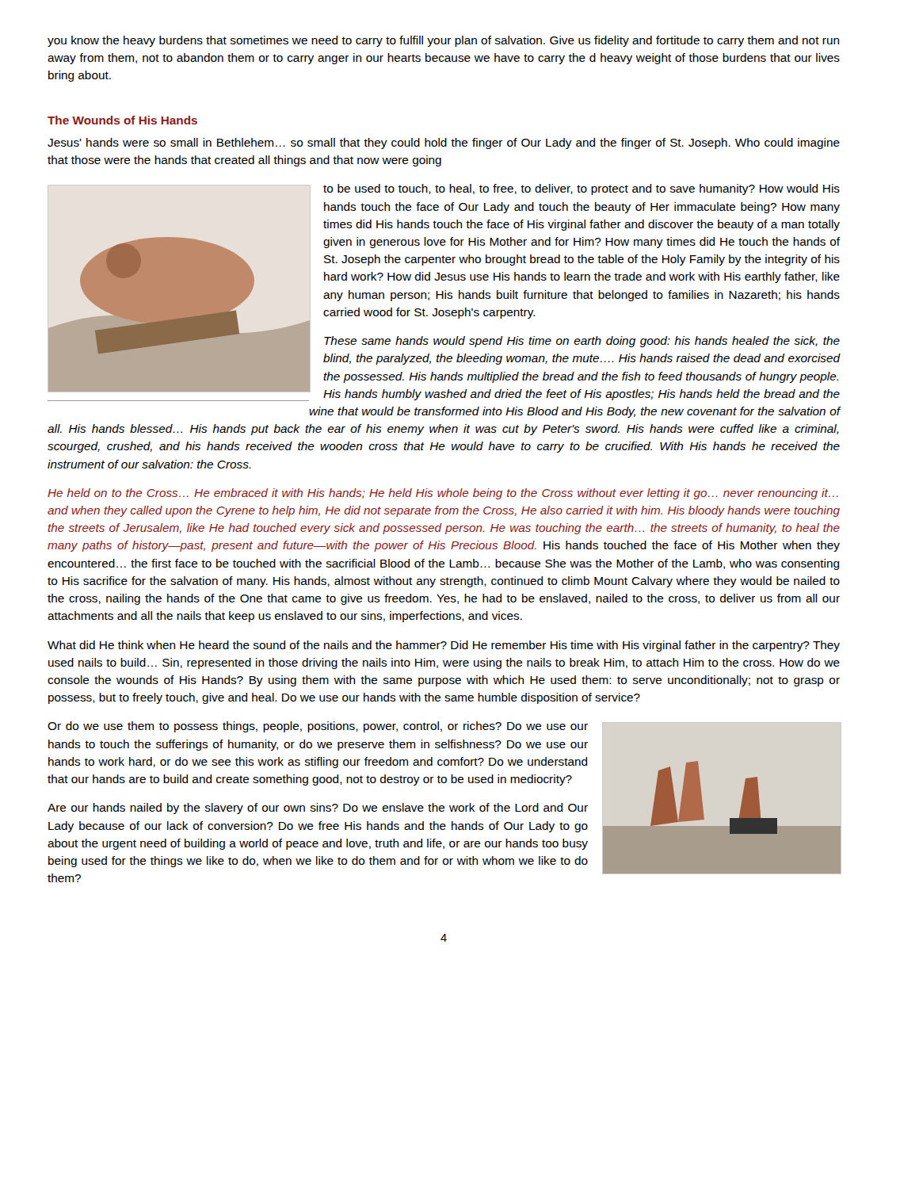you know the heavy burdens that sometimes we need to carry to fulfill your plan of salvation. Give us fidelity and fortitude to carry them and not run away from them, not to abandon them or to carry anger in our hearts because we have to carry the d heavy weight of those burdens that our lives bring about.
The Wounds of His Hands
Jesus' hands were so small in Bethlehem… so small that they could hold the finger of Our Lady and the finger of St. Joseph. Who could imagine that those were the hands that created all things and that now were going
to be used to touch, to heal, to free, to deliver, to protect and to save humanity? How would His hands touch the face of Our Lady and touch the beauty of Her immaculate being? How many times did His hands touch the face of His virginal father and discover the beauty of a man totally given in generous love for His Mother and for Him? How many times did He touch the hands of St. Joseph the carpenter who brought bread to the table of the Holy Family by the integrity of his hard work? How did Jesus use His hands to learn the trade and work with His earthly father, like any human person; His hands built furniture that belonged to families in Nazareth; his hands carried wood for St. Joseph's carpentry.
These same hands would spend His time on earth doing good: his hands healed the sick, the blind, the paralyzed, the bleeding woman, the mute…. His hands raised the dead and exorcised the possessed. His hands multiplied the bread and the fish to feed thousands of hungry people. His hands humbly washed and dried the feet of His apostles; His hands held the bread and the wine that would be transformed into His Blood and His Body, the new covenant for the salvation of all. His hands blessed… His hands put back the ear of his enemy when it was cut by Peter's sword. His hands were cuffed like a criminal, scourged, crushed, and his hands received the wooden cross that He would have to carry to be crucified. With His hands he received the instrument of our salvation: the Cross.
He held on to the Cross… He embraced it with His hands; He held His whole being to the Cross without ever letting it go… never renouncing it… and when they called upon the Cyrene to help him, He did not separate from the Cross, He also carried it with him. His bloody hands were touching the streets of Jerusalem, like He had touched every sick and possessed person. He was touching the earth… the streets of humanity, to heal the many paths of history—past, present and future—with the power of His Precious Blood. His hands touched the face of His Mother when they encountered… the first face to be touched with the sacrificial Blood of the Lamb… because She was the Mother of the Lamb, who was consenting to His sacrifice for the salvation of many. His hands, almost without any strength, continued to climb Mount Calvary where they would be nailed to the cross, nailing the hands of the One that came to give us freedom. Yes, he had to be enslaved, nailed to the cross, to deliver us from all our attachments and all the nails that keep us enslaved to our sins, imperfections, and vices.
What did He think when He heard the sound of the nails and the hammer? Did He remember His time with His virginal father in the carpentry? They used nails to build… Sin, represented in those driving the nails into Him, were using the nails to break Him, to attach Him to the cross. How do we console the wounds of His Hands? By using them with the same purpose with which He used them: to serve unconditionally; not to grasp or possess, but to freely touch, give and heal. Do we use our hands with the same humble disposition of service?
Or do we use them to possess things, people, positions, power, control, or riches? Do we use our hands to touch the sufferings of humanity, or do we preserve them in selfishness? Do we use our hands to work hard, or do we see this work as stifling our freedom and comfort? Do we understand that our hands are to build and create something good, not to destroy or to be used in mediocrity?
Are our hands nailed by the slavery of our own sins? Do we enslave the work of the Lord and Our Lady because of our lack of conversion? Do we free His hands and the hands of Our Lady to go about the urgent need of building a world of peace and love, truth and life, or are our hands too busy being used for the things we like to do, when we like to do them and for or with whom we like to do them?
4